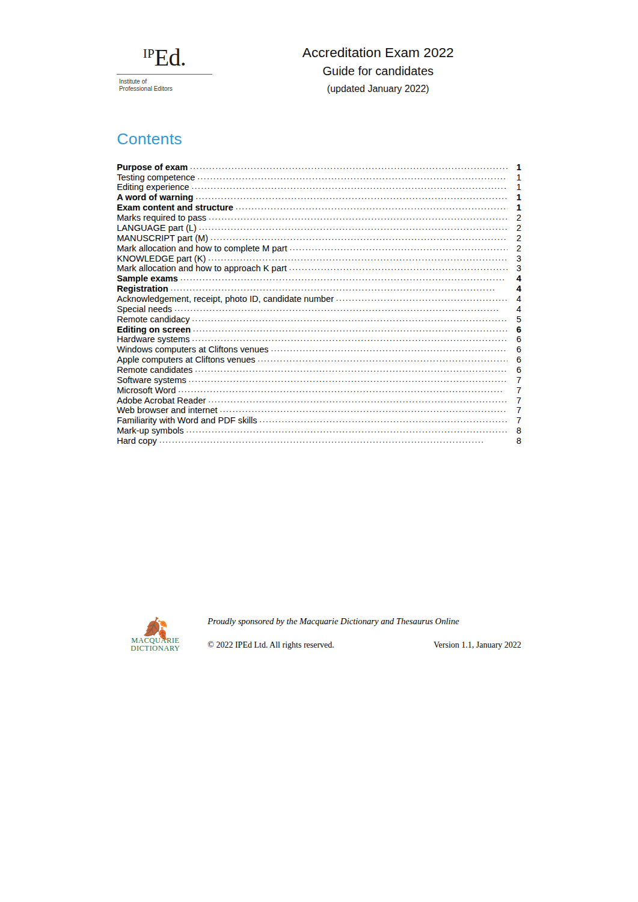IPEd.
Institute of
Professional Editors
Accreditation Exam 2022
Guide for candidates
(updated January 2022)
Contents
Purpose of exam...................................................................................................... 1
Testing competence...................................................................................................... 1
Editing experience...................................................................................................... 1
A word of warning...................................................................................................... 1
Exam content and structure...................................................................................................... 1
Marks required to pass...................................................................................................... 2
LANGUAGE part (L)...................................................................................................... 2
MANUSCRIPT part (M)...................................................................................................... 2
Mark allocation and how to complete M part...................................................................................................... 2
KNOWLEDGE part (K)...................................................................................................... 3
Mark allocation and how to approach K part...................................................................................................... 3
Sample exams...................................................................................................... 4
Registration...................................................................................................... 4
Acknowledgement, receipt, photo ID, candidate number...................................................................................................... 4
Special needs...................................................................................................... 4
Remote candidacy...................................................................................................... 5
Editing on screen...................................................................................................... 6
Hardware systems...................................................................................................... 6
Windows computers at Cliftons venues...................................................................................................... 6
Apple computers at Cliftons venues...................................................................................................... 6
Remote candidates...................................................................................................... 6
Software systems...................................................................................................... 7
Microsoft Word...................................................................................................... 7
Adobe Acrobat Reader...................................................................................................... 7
Web browser and internet...................................................................................................... 7
Familiarity with Word and PDF skills...................................................................................................... 7
Mark-up symbols...................................................................................................... 8
Hard copy...................................................................................................... 8
🍂
MACQUARIE
DICTIONARY
Proudly sponsored by the Macquarie Dictionary and Thesaurus Online
© 2022 IPEd Ltd. All rights reserved. Version 1.1, January 2022